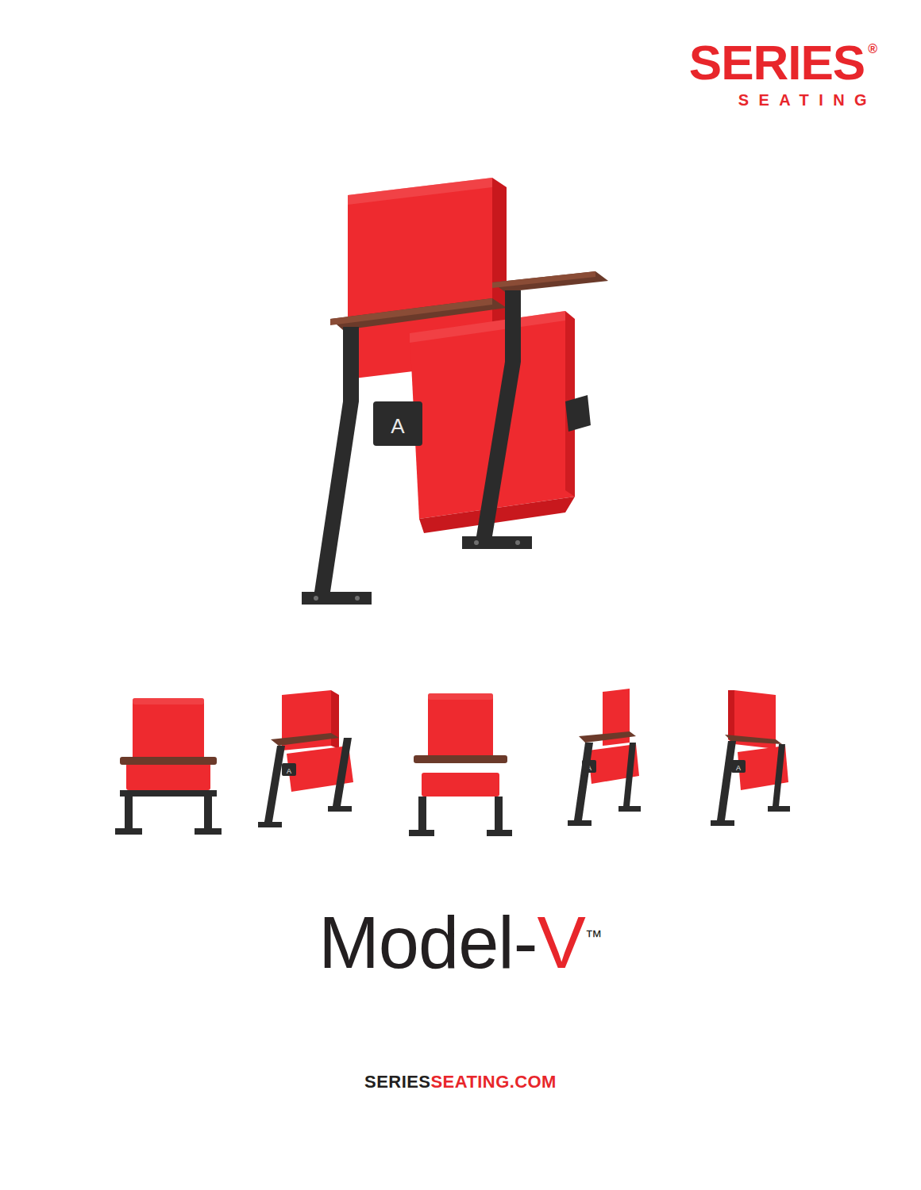SERIES®
SEATING
Model-V auditorium chair, three-quarter rear view A
Front view
Three-quarter front view A
Front view, seat down
Side profile view A
Three-quarter rear view A
Model-V™
SERIESSEATING.COM